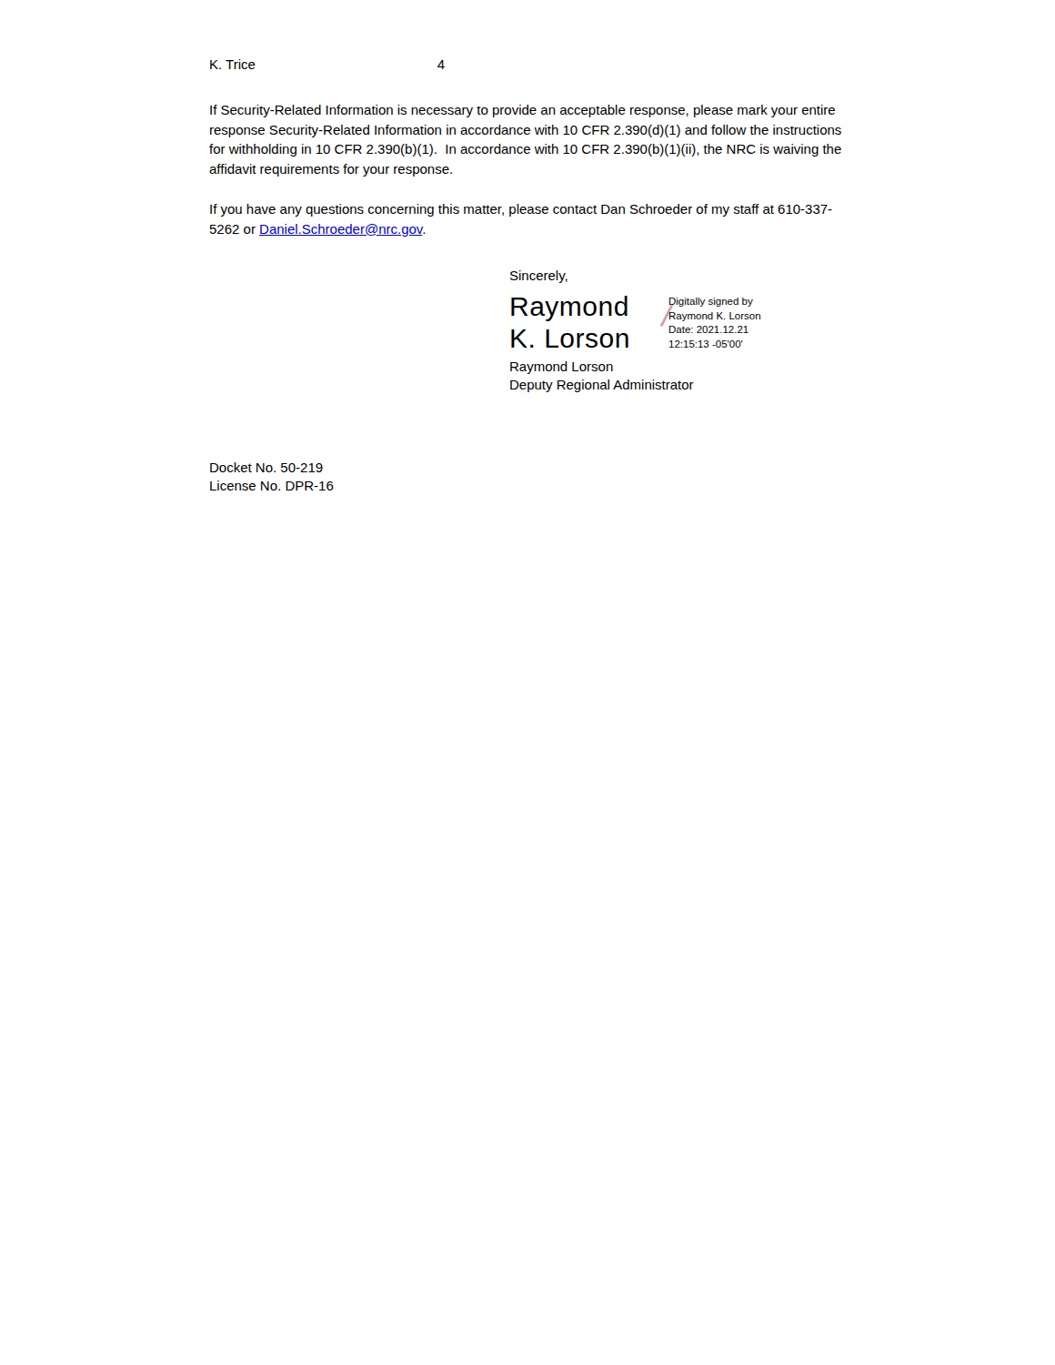K. Trice
4
If Security-Related Information is necessary to provide an acceptable response, please mark your entire response Security-Related Information in accordance with 10 CFR 2.390(d)(1) and follow the instructions for withholding in 10 CFR 2.390(b)(1). In accordance with 10 CFR 2.390(b)(1)(ii), the NRC is waiving the affidavit requirements for your response.
If you have any questions concerning this matter, please contact Dan Schroeder of my staff at 610-337-5262 or Daniel.Schroeder@nrc.gov.
Sincerely,
Raymond
K. Lorson /
Digitally signed by
Raymond K. Lorson
Date: 2021.12.21
12:15:13 -05'00'
Raymond Lorson
Deputy Regional Administrator
Docket No. 50-219
License No. DPR-16